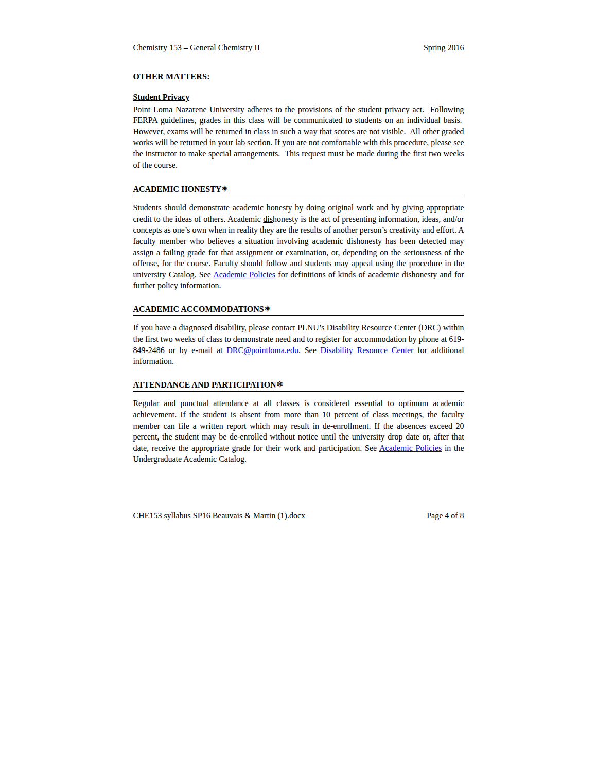Chemistry 153 – General Chemistry II Spring 2016
OTHER MATTERS:
Student Privacy
Point Loma Nazarene University adheres to the provisions of the student privacy act. Following FERPA guidelines, grades in this class will be communicated to students on an individual basis. However, exams will be returned in class in such a way that scores are not visible. All other graded works will be returned in your lab section. If you are not comfortable with this procedure, please see the instructor to make special arrangements. This request must be made during the first two weeks of the course.
ACADEMIC HONESTY⚛
Students should demonstrate academic honesty by doing original work and by giving appropriate credit to the ideas of others. Academic dishonesty is the act of presenting information, ideas, and/or concepts as one’s own when in reality they are the results of another person’s creativity and effort. A faculty member who believes a situation involving academic dishonesty has been detected may assign a failing grade for that assignment or examination, or, depending on the seriousness of the offense, for the course. Faculty should follow and students may appeal using the procedure in the university Catalog. See Academic Policies for definitions of kinds of academic dishonesty and for further policy information.
ACADEMIC ACCOMMODATIONS⚛
If you have a diagnosed disability, please contact PLNU’s Disability Resource Center (DRC) within the first two weeks of class to demonstrate need and to register for accommodation by phone at 619-849-2486 or by e-mail at DRC@pointloma.edu. See Disability Resource Center for additional information.
ATTENDANCE AND PARTICIPATION⚛
Regular and punctual attendance at all classes is considered essential to optimum academic achievement. If the student is absent from more than 10 percent of class meetings, the faculty member can file a written report which may result in de-enrollment. If the absences exceed 20 percent, the student may be de-enrolled without notice until the university drop date or, after that date, receive the appropriate grade for their work and participation. See Academic Policies in the Undergraduate Academic Catalog.
CHE153 syllabus SP16 Beauvais & Martin (1).docx Page 4 of 8